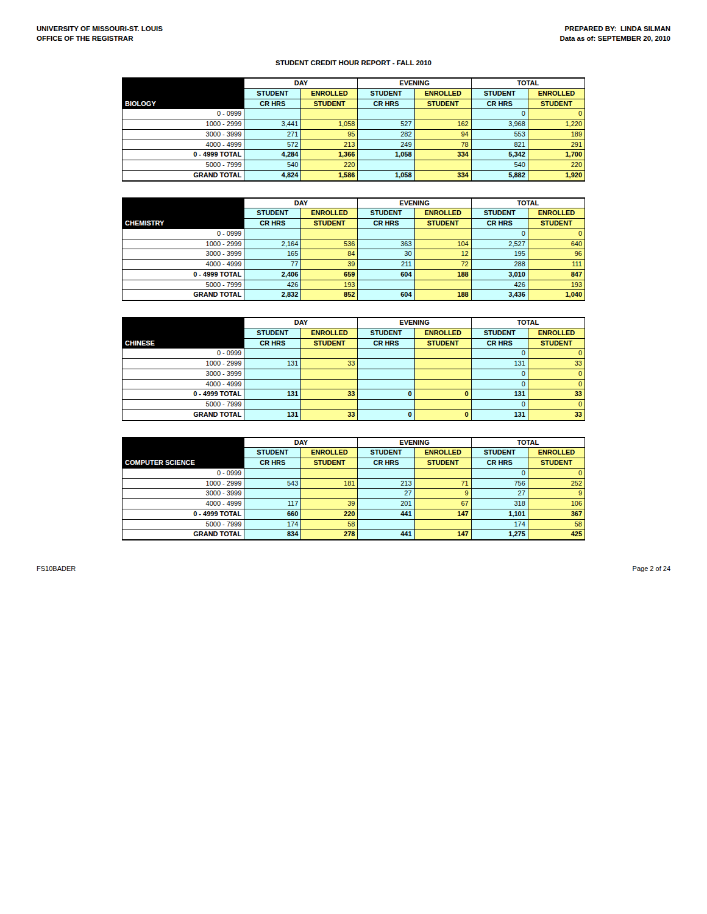UNIVERSITY OF MISSOURI-ST. LOUIS
OFFICE OF THE REGISTRAR
PREPARED BY: LINDA SILMAN
Data as of: SEPTEMBER 20, 2010
STUDENT CREDIT HOUR REPORT - FALL 2010
| | DAY | EVENING | TOTAL |
| --- | --- | --- | --- |
| BIOLOGY | STUDENT | ENROLLED | STUDENT | ENROLLED | STUDENT | ENROLLED |
| CR HRS | STUDENT | CR HRS | STUDENT | CR HRS | STUDENT |
| 0 - 0999 | | | | | 0 | 0 |
| 1000 - 2999 | 3,441 | 1,058 | 527 | 162 | 3,968 | 1,220 |
| 3000 - 3999 | 271 | 95 | 282 | 94 | 553 | 189 |
| 4000 - 4999 | 572 | 213 | 249 | 78 | 821 | 291 |
| 0 - 4999 TOTAL | 4,284 | 1,366 | 1,058 | 334 | 5,342 | 1,700 |
| 5000 - 7999 | 540 | 220 | | | 540 | 220 |
| GRAND TOTAL | 4,824 | 1,586 | 1,058 | 334 | 5,882 | 1,920 |
| | DAY | EVENING | TOTAL |
| --- | --- | --- | --- |
| CHEMISTRY | STUDENT | ENROLLED | STUDENT | ENROLLED | STUDENT | ENROLLED |
| CR HRS | STUDENT | CR HRS | STUDENT | CR HRS | STUDENT |
| 0 - 0999 | | | | | 0 | 0 |
| 1000 - 2999 | 2,164 | 536 | 363 | 104 | 2,527 | 640 |
| 3000 - 3999 | 165 | 84 | 30 | 12 | 195 | 96 |
| 4000 - 4999 | 77 | 39 | 211 | 72 | 288 | 111 |
| 0 - 4999 TOTAL | 2,406 | 659 | 604 | 188 | 3,010 | 847 |
| 5000 - 7999 | 426 | 193 | | | 426 | 193 |
| GRAND TOTAL | 2,832 | 852 | 604 | 188 | 3,436 | 1,040 |
| | DAY | EVENING | TOTAL |
| --- | --- | --- | --- |
| CHINESE | STUDENT | ENROLLED | STUDENT | ENROLLED | STUDENT | ENROLLED |
| CR HRS | STUDENT | CR HRS | STUDENT | CR HRS | STUDENT |
| 0 - 0999 | | | | | 0 | 0 |
| 1000 - 2999 | 131 | 33 | | | 131 | 33 |
| 3000 - 3999 | | | | | 0 | 0 |
| 4000 - 4999 | | | | | 0 | 0 |
| 0 - 4999 TOTAL | 131 | 33 | 0 | 0 | 131 | 33 |
| 5000 - 7999 | | | | | 0 | 0 |
| GRAND TOTAL | 131 | 33 | 0 | 0 | 131 | 33 |
| | DAY | EVENING | TOTAL |
| --- | --- | --- | --- |
| COMPUTER SCIENCE | STUDENT | ENROLLED | STUDENT | ENROLLED | STUDENT | ENROLLED |
| CR HRS | STUDENT | CR HRS | STUDENT | CR HRS | STUDENT |
| 0 - 0999 | | | | | 0 | 0 |
| 1000 - 2999 | 543 | 181 | 213 | 71 | 756 | 252 |
| 3000 - 3999 | | | 27 | 9 | 27 | 9 |
| 4000 - 4999 | 117 | 39 | 201 | 67 | 318 | 106 |
| 0 - 4999 TOTAL | 660 | 220 | 441 | 147 | 1,101 | 367 |
| 5000 - 7999 | 174 | 58 | | | 174 | 58 |
| GRAND TOTAL | 834 | 278 | 441 | 147 | 1,275 | 425 |
FS10BADER
Page 2 of 24